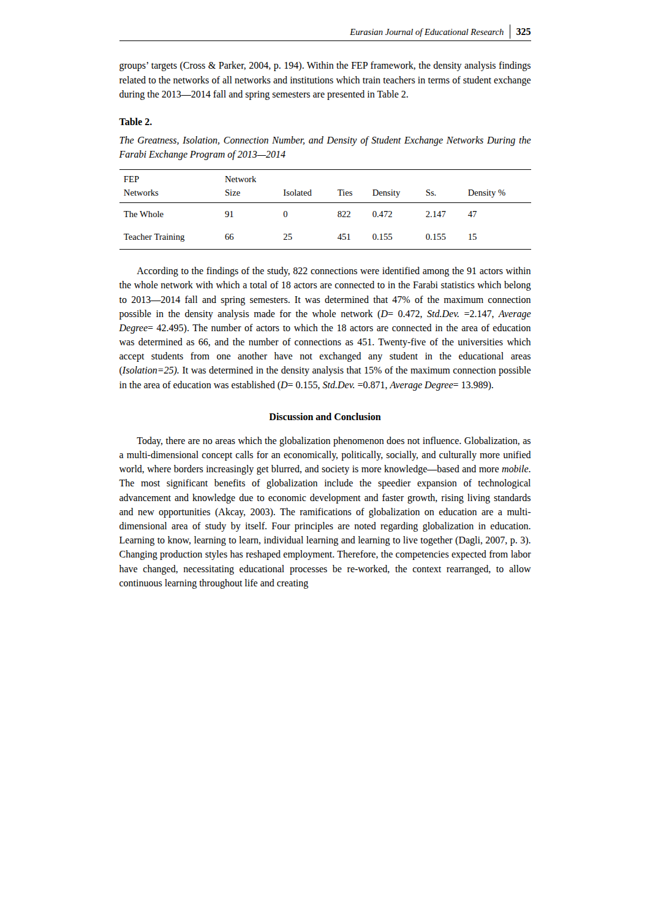Eurasian Journal of Educational Research 325
groups’ targets (Cross & Parker, 2004, p. 194). Within the FEP framework, the density analysis findings related to the networks of all networks and institutions which train teachers in terms of student exchange during the 2013—2014 fall and spring semesters are presented in Table 2.
Table 2.
The Greatness, Isolation, Connection Number, and Density of Student Exchange Networks During the Farabi Exchange Program of 2013—2014
| FEP Networks | Network Size | Isolated | Ties | Density | Ss. | Density % |
| --- | --- | --- | --- | --- | --- | --- |
| The Whole | 91 | 0 | 822 | 0.472 | 2.147 | 47 |
| Teacher Training | 66 | 25 | 451 | 0.155 | 0.155 | 15 |
According to the findings of the study, 822 connections were identified among the 91 actors within the whole network with which a total of 18 actors are connected to in the Farabi statistics which belong to 2013—2014 fall and spring semesters. It was determined that 47% of the maximum connection possible in the density analysis made for the whole network (D= 0.472, Std.Dev. =2.147, Average Degree= 42.495). The number of actors to which the 18 actors are connected in the area of education was determined as 66, and the number of connections as 451. Twenty-five of the universities which accept students from one another have not exchanged any student in the educational areas (Isolation=25). It was determined in the density analysis that 15% of the maximum connection possible in the area of education was established (D= 0.155, Std.Dev. =0.871, Average Degree= 13.989).
Discussion and Conclusion
Today, there are no areas which the globalization phenomenon does not influence. Globalization, as a multi-dimensional concept calls for an economically, politically, socially, and culturally more unified world, where borders increasingly get blurred, and society is more knowledge—based and more mobile. The most significant benefits of globalization include the speedier expansion of technological advancement and knowledge due to economic development and faster growth, rising living standards and new opportunities (Akcay, 2003). The ramifications of globalization on education are a multi-dimensional area of study by itself. Four principles are noted regarding globalization in education. Learning to know, learning to learn, individual learning and learning to live together (Dagli, 2007, p. 3). Changing production styles has reshaped employment. Therefore, the competencies expected from labor have changed, necessitating educational processes be re-worked, the context rearranged, to allow continuous learning throughout life and creating